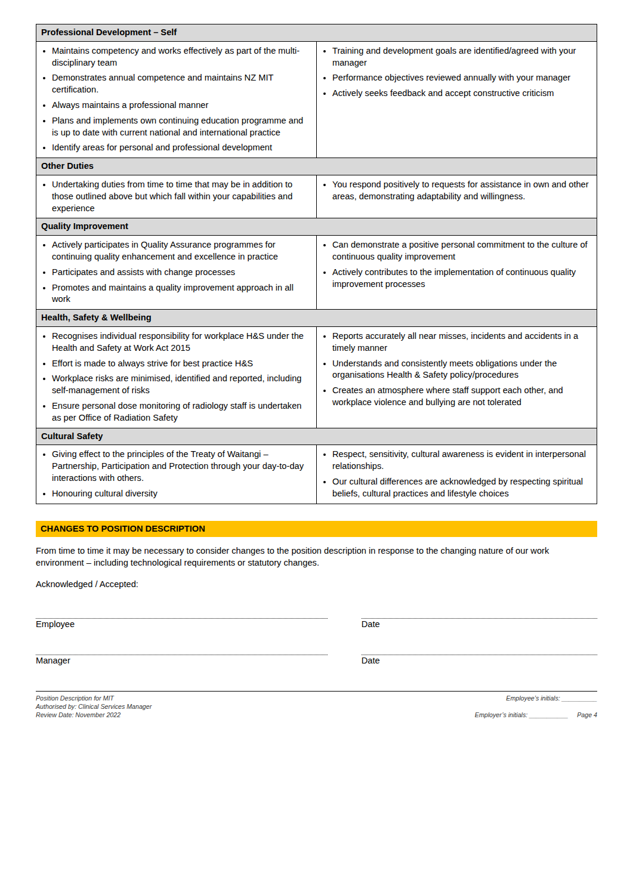| Professional Development – Self |
| Maintains competency and works effectively as part of the multi-disciplinary team Demonstrates annual competence and maintains NZ MIT certification. Always maintains a professional manner Plans and implements own continuing education programme and is up to date with current national and international practice Identify areas for personal and professional development | Training and development goals are identified/agreed with your manager Performance objectives reviewed annually with your manager Actively seeks feedback and accept constructive criticism |
| Other Duties |
| Undertaking duties from time to time that may be in addition to those outlined above but which fall within your capabilities and experience | You respond positively to requests for assistance in own and other areas, demonstrating adaptability and willingness. |
| Quality Improvement |
| Actively participates in Quality Assurance programmes for continuing quality enhancement and excellence in practice Participates and assists with change processes Promotes and maintains a quality improvement approach in all work | Can demonstrate a positive personal commitment to the culture of continuous quality improvement Actively contributes to the implementation of continuous quality improvement processes |
| Health, Safety & Wellbeing |
| Recognises individual responsibility for workplace H&S under the Health and Safety at Work Act 2015 Effort is made to always strive for best practice H&S Workplace risks are minimised, identified and reported, including self-management of risks Ensure personal dose monitoring of radiology staff is undertaken as per Office of Radiation Safety | Reports accurately all near misses, incidents and accidents in a timely manner Understands and consistently meets obligations under the organisations Health & Safety policy/procedures Creates an atmosphere where staff support each other, and workplace violence and bullying are not tolerated |
| Cultural Safety |
| Giving effect to the principles of the Treaty of Waitangi – Partnership, Participation and Protection through your day-to-day interactions with others. Honouring cultural diversity | Respect, sensitivity, cultural awareness is evident in interpersonal relationships. Our cultural differences are acknowledged by respecting spiritual beliefs, cultural practices and lifestyle choices |
Changes to Position Description
From time to time it may be necessary to consider changes to the position description in response to the changing nature of our work environment – including technological requirements or statutory changes.
Acknowledged / Accepted:
| Employee | | Date |
| Manager | | Date |
| Position Description for MIT Authorised by: Clinical Services Manager Review Date: November 2022 | Employee’s initials: __________ Employer’s initials: ___________ Page 4 |